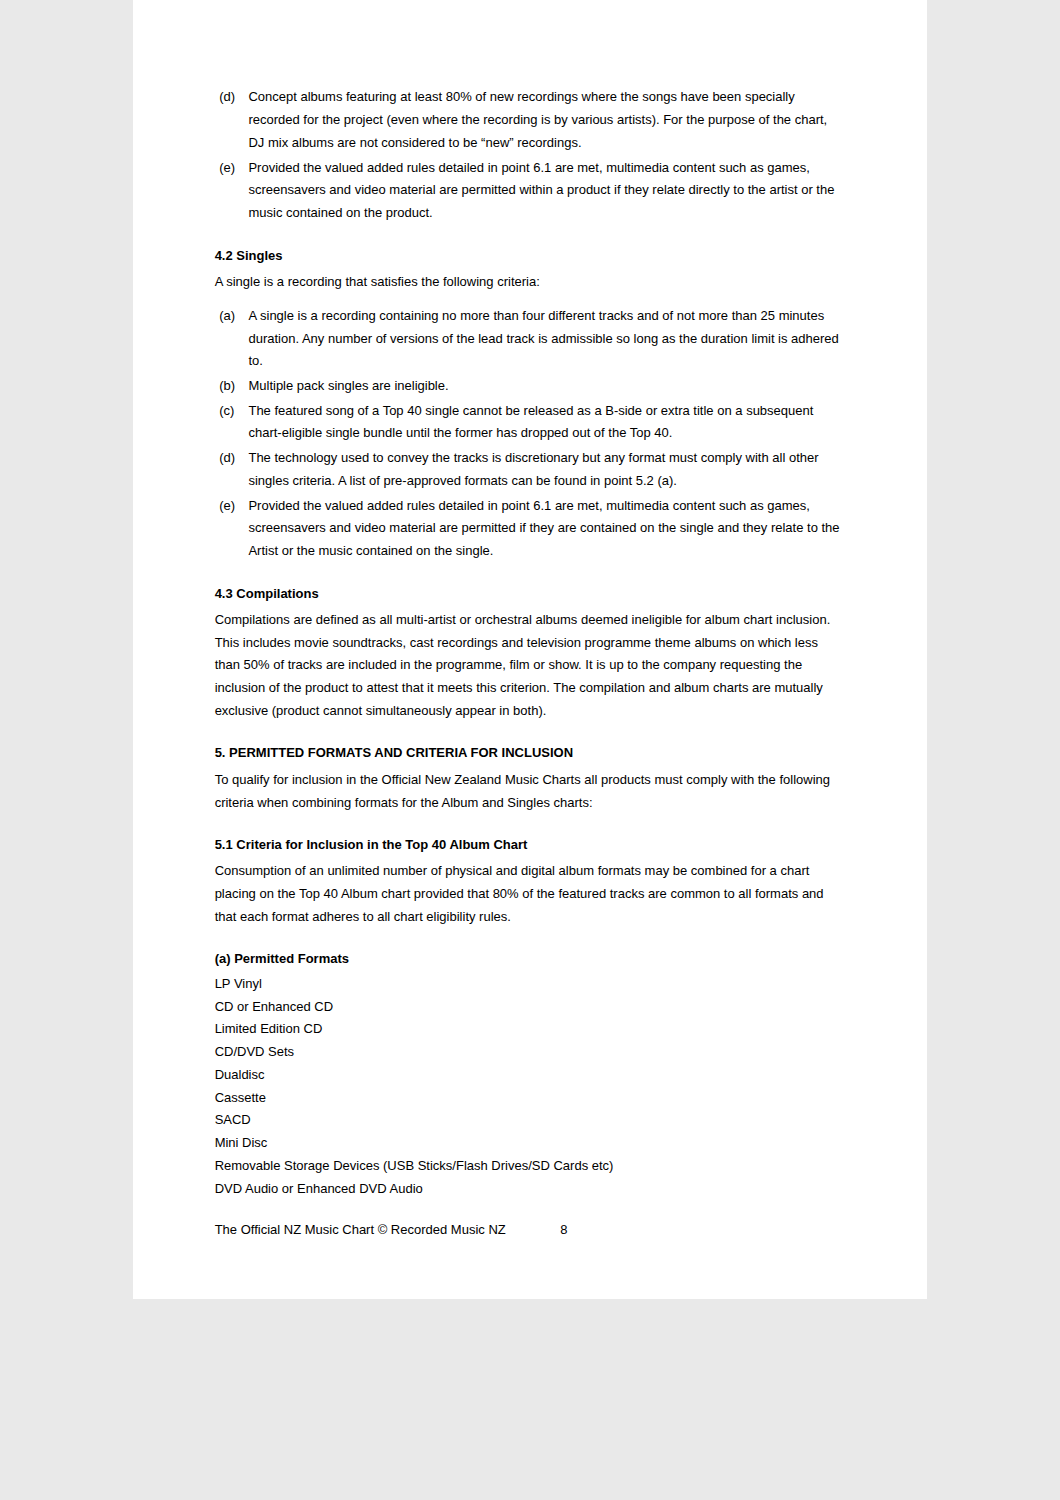(d) Concept albums featuring at least 80% of new recordings where the songs have been specially recorded for the project (even where the recording is by various artists). For the purpose of the chart, DJ mix albums are not considered to be “new” recordings.
(e) Provided the valued added rules detailed in point 6.1 are met, multimedia content such as games, screensavers and video material are permitted within a product if they relate directly to the artist or the music contained on the product.
4.2 Singles
A single is a recording that satisfies the following criteria:
(a) A single is a recording containing no more than four different tracks and of not more than 25 minutes duration. Any number of versions of the lead track is admissible so long as the duration limit is adhered to.
(b) Multiple pack singles are ineligible.
(c) The featured song of a Top 40 single cannot be released as a B-side or extra title on a subsequent chart-eligible single bundle until the former has dropped out of the Top 40.
(d) The technology used to convey the tracks is discretionary but any format must comply with all other singles criteria. A list of pre-approved formats can be found in point 5.2 (a).
(e) Provided the valued added rules detailed in point 6.1 are met, multimedia content such as games, screensavers and video material are permitted if they are contained on the single and they relate to the Artist or the music contained on the single.
4.3 Compilations
Compilations are defined as all multi-artist or orchestral albums deemed ineligible for album chart inclusion. This includes movie soundtracks, cast recordings and television programme theme albums on which less than 50% of tracks are included in the programme, film or show. It is up to the company requesting the inclusion of the product to attest that it meets this criterion. The compilation and album charts are mutually exclusive (product cannot simultaneously appear in both).
5. PERMITTED FORMATS AND CRITERIA FOR INCLUSION
To qualify for inclusion in the Official New Zealand Music Charts all products must comply with the following criteria when combining formats for the Album and Singles charts:
5.1 Criteria for Inclusion in the Top 40 Album Chart
Consumption of an unlimited number of physical and digital album formats may be combined for a chart placing on the Top 40 Album chart provided that 80% of the featured tracks are common to all formats and that each format adheres to all chart eligibility rules.
(a) Permitted Formats
LP Vinyl
CD or Enhanced CD
Limited Edition CD
CD/DVD Sets
Dualdisc
Cassette
SACD
Mini Disc
Removable Storage Devices (USB Sticks/Flash Drives/SD Cards etc)
DVD Audio or Enhanced DVD Audio
The Official NZ Music Chart © Recorded Music NZ 8